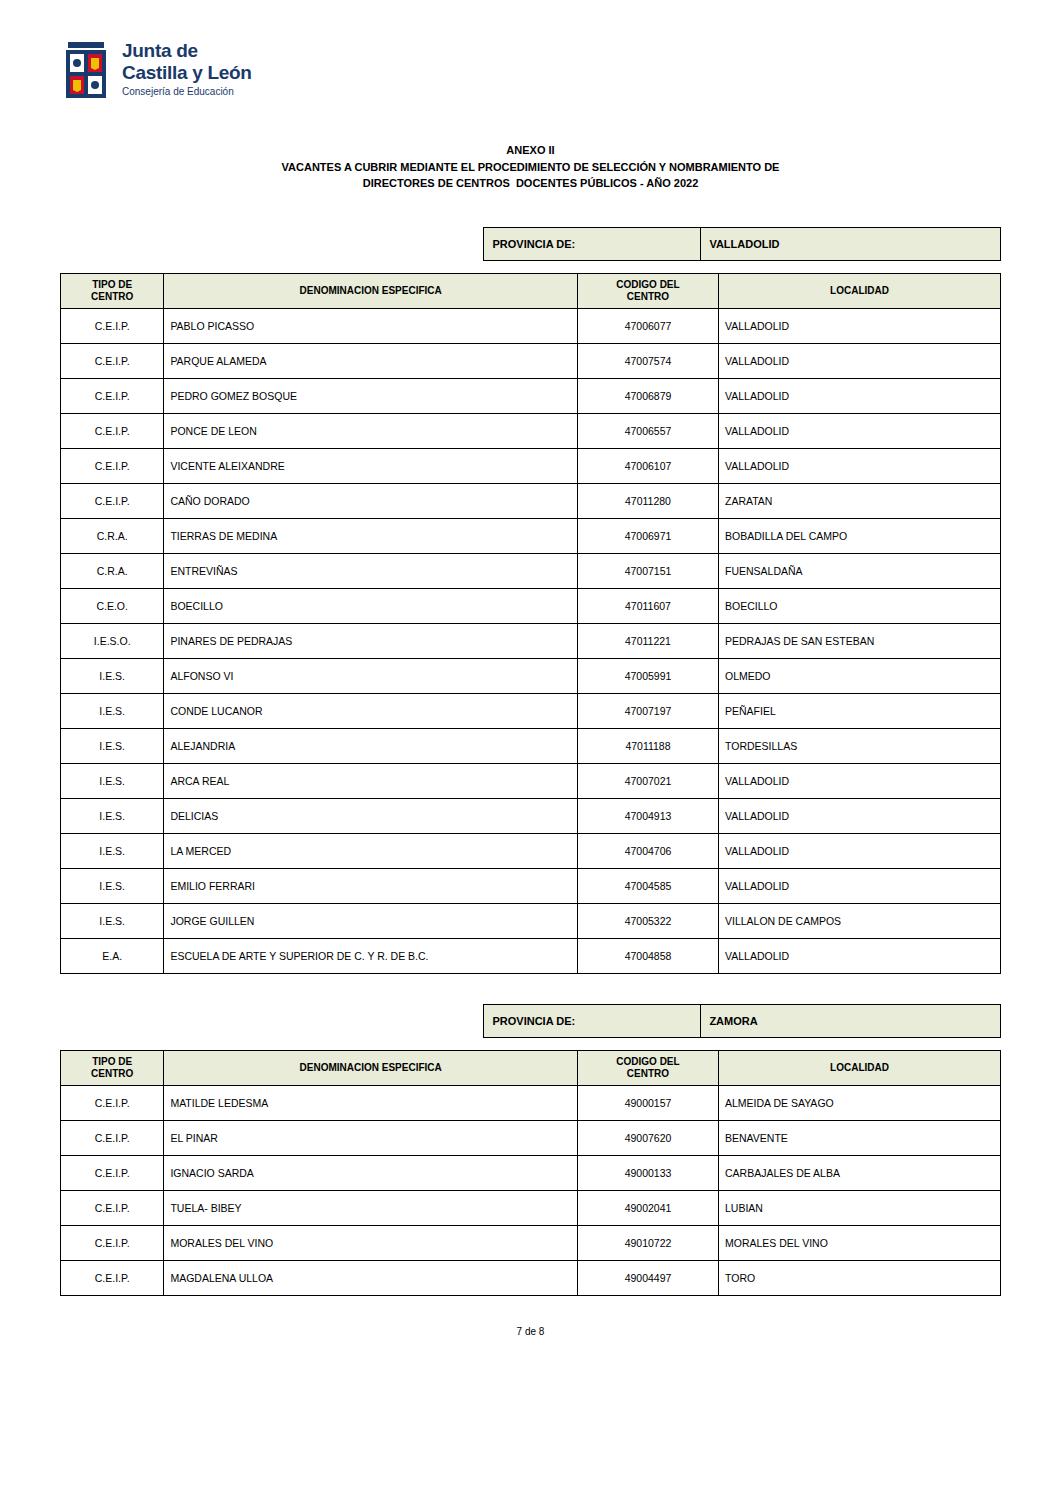Junta de
Castilla y León
Consejería de Educación
ANEXO II
VACANTES A CUBRIR MEDIANTE EL PROCEDIMIENTO DE SELECCIÓN Y NOMBRAMIENTO DE
DIRECTORES DE CENTROS DOCENTES PÚBLICOS - AÑO 2022
| PROVINCIA DE: | VALLADOLID |
| TIPO DE CENTRO | DENOMINACION ESPECIFICA | CODIGO DEL CENTRO | LOCALIDAD |
| --- | --- | --- | --- |
| C.E.I.P. | PABLO PICASSO | 47006077 | VALLADOLID |
| C.E.I.P. | PARQUE ALAMEDA | 47007574 | VALLADOLID |
| C.E.I.P. | PEDRO GOMEZ BOSQUE | 47006879 | VALLADOLID |
| C.E.I.P. | PONCE DE LEON | 47006557 | VALLADOLID |
| C.E.I.P. | VICENTE ALEIXANDRE | 47006107 | VALLADOLID |
| C.E.I.P. | CAÑO DORADO | 47011280 | ZARATAN |
| C.R.A. | TIERRAS DE MEDINA | 47006971 | BOBADILLA DEL CAMPO |
| C.R.A. | ENTREVIÑAS | 47007151 | FUENSALDAÑA |
| C.E.O. | BOECILLO | 47011607 | BOECILLO |
| I.E.S.O. | PINARES DE PEDRAJAS | 47011221 | PEDRAJAS DE SAN ESTEBAN |
| I.E.S. | ALFONSO VI | 47005991 | OLMEDO |
| I.E.S. | CONDE LUCANOR | 47007197 | PEÑAFIEL |
| I.E.S. | ALEJANDRIA | 47011188 | TORDESILLAS |
| I.E.S. | ARCA REAL | 47007021 | VALLADOLID |
| I.E.S. | DELICIAS | 47004913 | VALLADOLID |
| I.E.S. | LA MERCED | 47004706 | VALLADOLID |
| I.E.S. | EMILIO FERRARI | 47004585 | VALLADOLID |
| I.E.S. | JORGE GUILLEN | 47005322 | VILLALON DE CAMPOS |
| E.A. | ESCUELA DE ARTE Y SUPERIOR DE C. Y R. DE B.C. | 47004858 | VALLADOLID |
| PROVINCIA DE: | ZAMORA |
| TIPO DE CENTRO | DENOMINACION ESPECIFICA | CODIGO DEL CENTRO | LOCALIDAD |
| --- | --- | --- | --- |
| C.E.I.P. | MATILDE LEDESMA | 49000157 | ALMEIDA DE SAYAGO |
| C.E.I.P. | EL PINAR | 49007620 | BENAVENTE |
| C.E.I.P. | IGNACIO SARDA | 49000133 | CARBAJALES DE ALBA |
| C.E.I.P. | TUELA- BIBEY | 49002041 | LUBIAN |
| C.E.I.P. | MORALES DEL VINO | 49010722 | MORALES DEL VINO |
| C.E.I.P. | MAGDALENA ULLOA | 49004497 | TORO |
7 de 8